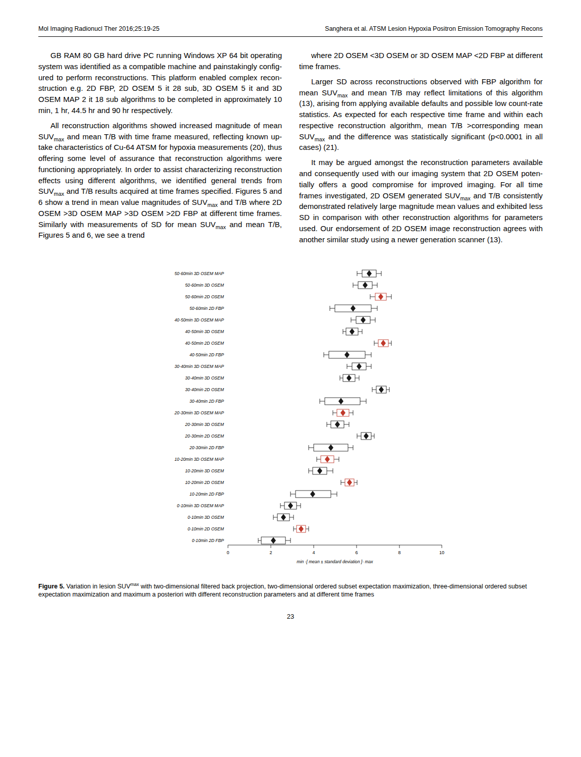Mol Imaging Radionucl Ther 2016;25:19-25
Sanghera et al. ATSM Lesion Hypoxia Positron Emission Tomography Recons
GB RAM 80 GB hard drive PC running Windows XP 64 bit operating system was identified as a compatible machine and painstakingly configured to perform reconstructions. This platform enabled complex reconstruction e.g. 2D FBP, 2D OSEM 5 it 28 sub, 3D OSEM 5 it and 3D OSEM MAP 2 it 18 sub algorithms to be completed in approximately 10 min, 1 hr, 44.5 hr and 90 hr respectively.
All reconstruction algorithms showed increased magnitude of mean SUVmax and mean T/B with time frame measured, reflecting known uptake characteristics of Cu-64 ATSM for hypoxia measurements (20), thus offering some level of assurance that reconstruction algorithms were functioning appropriately. In order to assist characterizing reconstruction effects using different algorithms, we identified general trends from SUVmax and T/B results acquired at time frames specified. Figures 5 and 6 show a trend in mean value magnitudes of SUVmax and T/B where 2D OSEM >3D OSEM MAP >3D OSEM >2D FBP at different time frames. Similarly with measurements of SD for mean SUVmax and mean T/B, Figures 5 and 6, we see a trend
where 2D OSEM <3D OSEM or 3D OSEM MAP <2D FBP at different time frames.
Larger SD across reconstructions observed with FBP algorithm for mean SUVmax and mean T/B may reflect limitations of this algorithm (13), arising from applying available defaults and possible low count-rate statistics. As expected for each respective time frame and within each respective reconstruction algorithm, mean T/B >corresponding mean SUVmax and the difference was statistically significant (p<0.0001 in all cases) (21).
It may be argued amongst the reconstruction parameters available and consequently used with our imaging system that 2D OSEM potentially offers a good compromise for improved imaging. For all time frames investigated, 2D OSEM generated SUVmax and T/B consistently demonstrated relatively large magnitude mean values and exhibited less SD in comparison with other reconstruction algorithms for parameters used. Our endorsement of 2D OSEM image reconstruction agrees with another similar study using a newer generation scanner (13).
0 2 4 6 8 10 min -[ mean ± standard deviation ]- max 50-60min 3D OSEM MAP 50-60min 3D OSEM 50-60min 2D OSEM 50-60min 2D FBP 40-50min 3D OSEM MAP 40-50min 3D OSEM 40-50min 2D OSEM 40-50min 2D FBP 30-40min 3D OSEM MAP 30-40min 3D OSEM 30-40min 2D OSEM 30-40min 2D FBP 20-30min 3D OSEM MAP 20-30min 3D OSEM 20-30min 2D OSEM 20-30min 2D FBP 10-20min 3D OSEM MAP 10-20min 3D OSEM 10-20min 2D OSEM 10-20min 2D FBP 0-10min 3D OSEM MAP 0-10min 3D OSEM 0-10min 2D OSEM 0-10min 2D FBP
Figure 5. Variation in lesion SUVmax with two-dimensional filtered back projection, two-dimensional ordered subset expectation maximization, three-dimensional ordered subset expectation maximization and maximum a posteriori with different reconstruction parameters and at different time frames
23